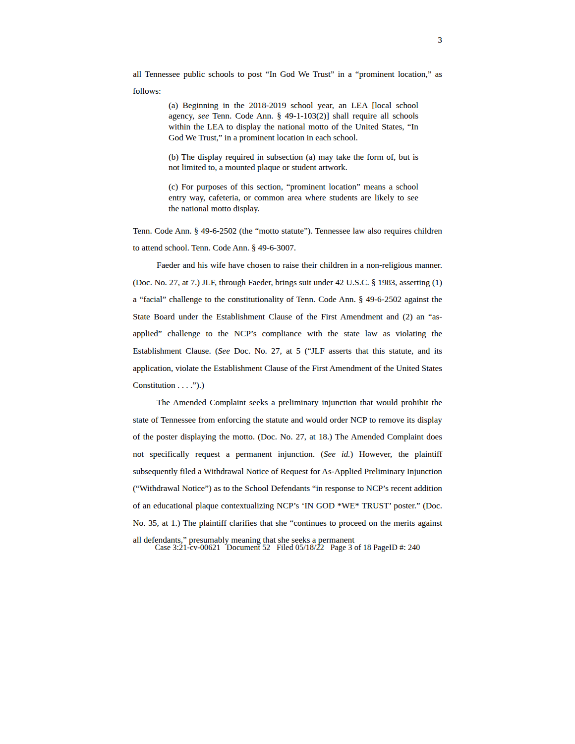3
all Tennessee public schools to post “In God We Trust” in a “prominent location,” as follows:
(a) Beginning in the 2018-2019 school year, an LEA [local school agency, see Tenn. Code Ann. § 49-1-103(2)] shall require all schools within the LEA to display the national motto of the United States, “In God We Trust,” in a prominent location in each school.
(b) The display required in subsection (a) may take the form of, but is not limited to, a mounted plaque or student artwork.
(c) For purposes of this section, “prominent location” means a school entry way, cafeteria, or common area where students are likely to see the national motto display.
Tenn. Code Ann. § 49-6-2502 (the “motto statute”). Tennessee law also requires children to attend school. Tenn. Code Ann. § 49-6-3007.
Faeder and his wife have chosen to raise their children in a non-religious manner. (Doc. No. 27, at 7.) JLF, through Faeder, brings suit under 42 U.S.C. § 1983, asserting (1) a “facial” challenge to the constitutionality of Tenn. Code Ann. § 49-6-2502 against the State Board under the Establishment Clause of the First Amendment and (2) an “as-applied” challenge to the NCP’s compliance with the state law as violating the Establishment Clause. (See Doc. No. 27, at 5 (“JLF asserts that this statute, and its application, violate the Establishment Clause of the First Amendment of the United States Constitution . . . .”).)
The Amended Complaint seeks a preliminary injunction that would prohibit the state of Tennessee from enforcing the statute and would order NCP to remove its display of the poster displaying the motto. (Doc. No. 27, at 18.) The Amended Complaint does not specifically request a permanent injunction. (See id.) However, the plaintiff subsequently filed a Withdrawal Notice of Request for As-Applied Preliminary Injunction (“Withdrawal Notice”) as to the School Defendants “in response to NCP’s recent addition of an educational plaque contextualizing NCP’s ‘IN GOD *WE* TRUST’ poster.” (Doc. No. 35, at 1.) The plaintiff clarifies that she “continues to proceed on the merits against all defendants,” presumably meaning that she seeks a permanent
Case 3:21-cv-00621 Document 52 Filed 05/18/22 Page 3 of 18 PageID #: 240